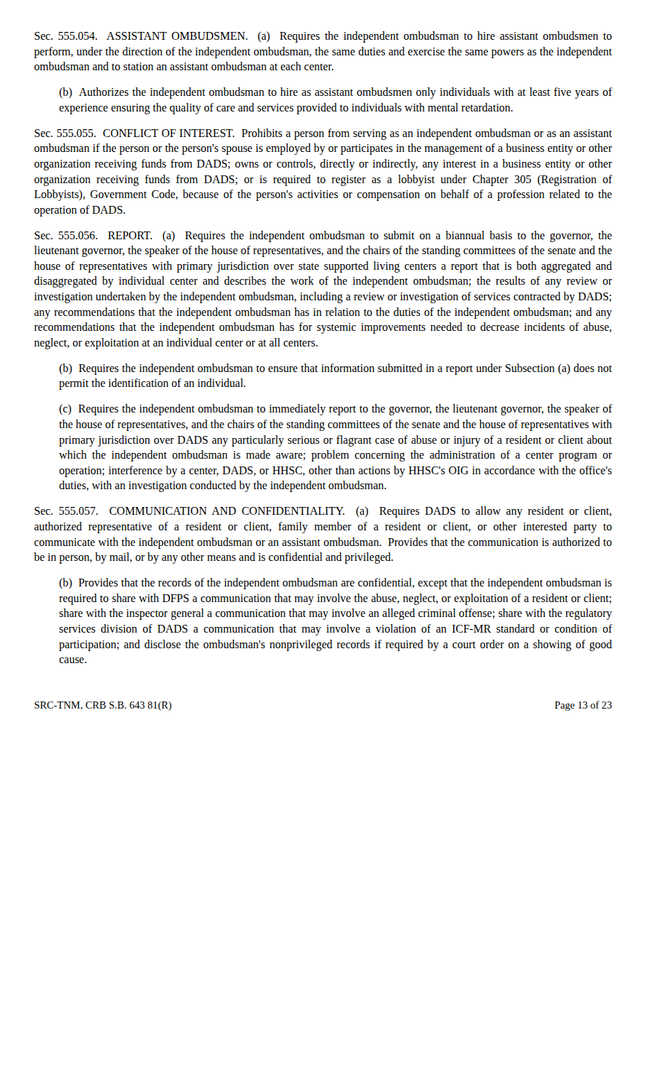Sec. 555.054. ASSISTANT OMBUDSMEN. (a) Requires the independent ombudsman to hire assistant ombudsmen to perform, under the direction of the independent ombudsman, the same duties and exercise the same powers as the independent ombudsman and to station an assistant ombudsman at each center.
(b) Authorizes the independent ombudsman to hire as assistant ombudsmen only individuals with at least five years of experience ensuring the quality of care and services provided to individuals with mental retardation.
Sec. 555.055. CONFLICT OF INTEREST. Prohibits a person from serving as an independent ombudsman or as an assistant ombudsman if the person or the person's spouse is employed by or participates in the management of a business entity or other organization receiving funds from DADS; owns or controls, directly or indirectly, any interest in a business entity or other organization receiving funds from DADS; or is required to register as a lobbyist under Chapter 305 (Registration of Lobbyists), Government Code, because of the person's activities or compensation on behalf of a profession related to the operation of DADS.
Sec. 555.056. REPORT. (a) Requires the independent ombudsman to submit on a biannual basis to the governor, the lieutenant governor, the speaker of the house of representatives, and the chairs of the standing committees of the senate and the house of representatives with primary jurisdiction over state supported living centers a report that is both aggregated and disaggregated by individual center and describes the work of the independent ombudsman; the results of any review or investigation undertaken by the independent ombudsman, including a review or investigation of services contracted by DADS; any recommendations that the independent ombudsman has in relation to the duties of the independent ombudsman; and any recommendations that the independent ombudsman has for systemic improvements needed to decrease incidents of abuse, neglect, or exploitation at an individual center or at all centers.
(b) Requires the independent ombudsman to ensure that information submitted in a report under Subsection (a) does not permit the identification of an individual.
(c) Requires the independent ombudsman to immediately report to the governor, the lieutenant governor, the speaker of the house of representatives, and the chairs of the standing committees of the senate and the house of representatives with primary jurisdiction over DADS any particularly serious or flagrant case of abuse or injury of a resident or client about which the independent ombudsman is made aware; problem concerning the administration of a center program or operation; interference by a center, DADS, or HHSC, other than actions by HHSC's OIG in accordance with the office's duties, with an investigation conducted by the independent ombudsman.
Sec. 555.057. COMMUNICATION AND CONFIDENTIALITY. (a) Requires DADS to allow any resident or client, authorized representative of a resident or client, family member of a resident or client, or other interested party to communicate with the independent ombudsman or an assistant ombudsman. Provides that the communication is authorized to be in person, by mail, or by any other means and is confidential and privileged.
(b) Provides that the records of the independent ombudsman are confidential, except that the independent ombudsman is required to share with DFPS a communication that may involve the abuse, neglect, or exploitation of a resident or client; share with the inspector general a communication that may involve an alleged criminal offense; share with the regulatory services division of DADS a communication that may involve a violation of an ICF-MR standard or condition of participation; and disclose the ombudsman's nonprivileged records if required by a court order on a showing of good cause.
SRC-TNM, CRB S.B. 643 81(R) Page 13 of 23